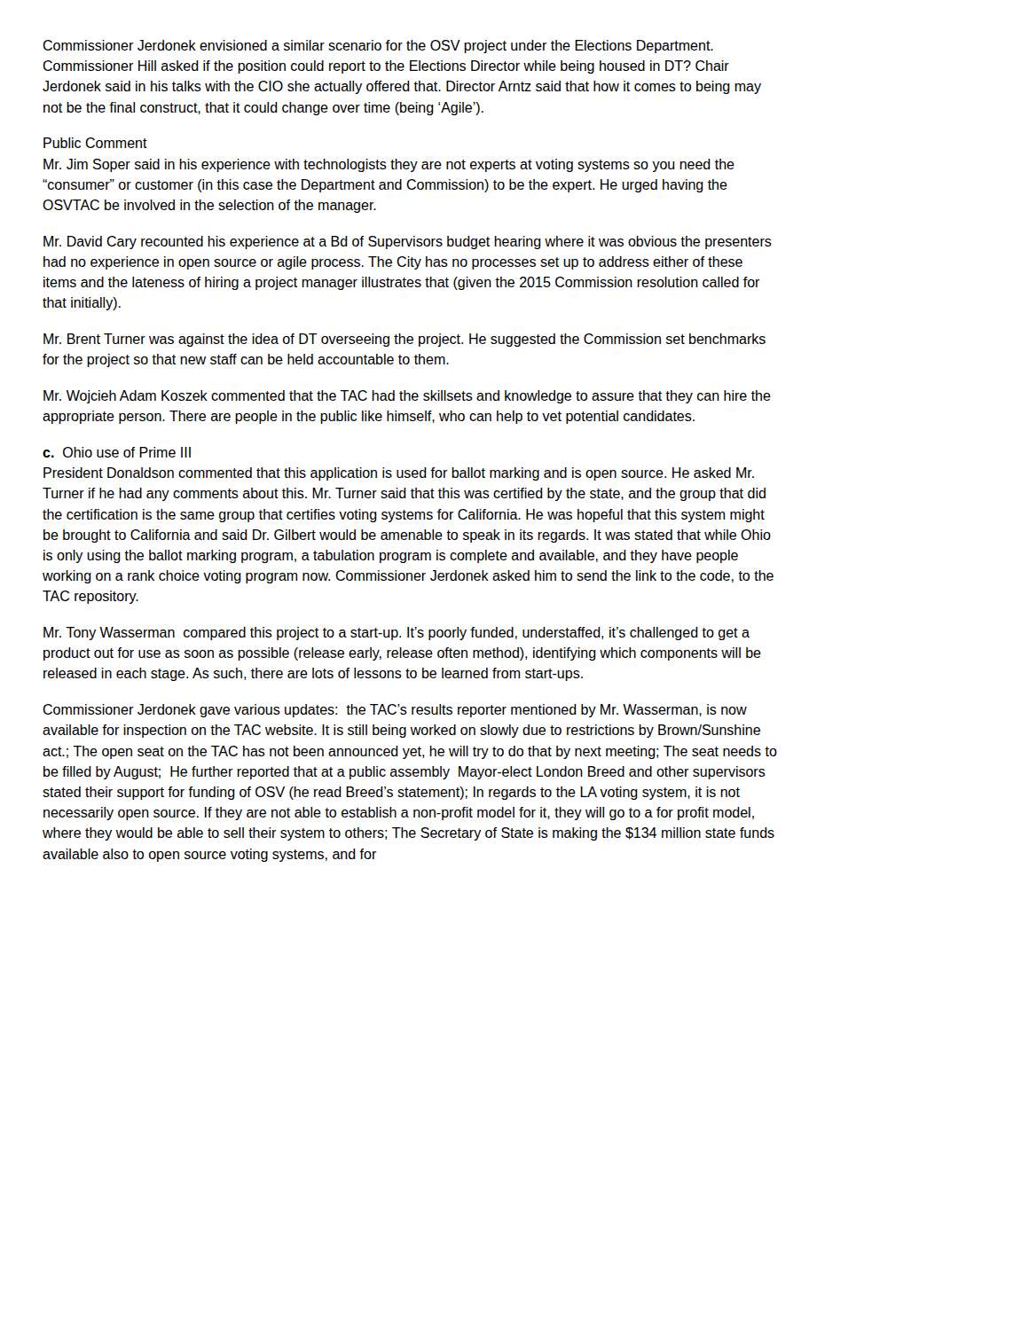Commissioner Jerdonek envisioned a similar scenario for the OSV project under the Elections Department. Commissioner Hill asked if the position could report to the Elections Director while being housed in DT? Chair Jerdonek said in his talks with the CIO she actually offered that. Director Arntz said that how it comes to being may not be the final construct, that it could change over time (being ‘Agile’).
Public Comment
Mr. Jim Soper said in his experience with technologists they are not experts at voting systems so you need the “consumer” or customer (in this case the Department and Commission) to be the expert. He urged having the OSVTAC be involved in the selection of the manager.
Mr. David Cary recounted his experience at a Bd of Supervisors budget hearing where it was obvious the presenters had no experience in open source or agile process. The City has no processes set up to address either of these items and the lateness of hiring a project manager illustrates that (given the 2015 Commission resolution called for that initially).
Mr. Brent Turner was against the idea of DT overseeing the project. He suggested the Commission set benchmarks for the project so that new staff can be held accountable to them.
Mr. Wojcieh Adam Koszek commented that the TAC had the skillsets and knowledge to assure that they can hire the appropriate person. There are people in the public like himself, who can help to vet potential candidates.
c. Ohio use of Prime III
President Donaldson commented that this application is used for ballot marking and is open source. He asked Mr. Turner if he had any comments about this. Mr. Turner said that this was certified by the state, and the group that did the certification is the same group that certifies voting systems for California. He was hopeful that this system might be brought to California and said Dr. Gilbert would be amenable to speak in its regards. It was stated that while Ohio is only using the ballot marking program, a tabulation program is complete and available, and they have people working on a rank choice voting program now. Commissioner Jerdonek asked him to send the link to the code, to the TAC repository.
Mr. Tony Wasserman compared this project to a start-up. It’s poorly funded, understaffed, it’s challenged to get a product out for use as soon as possible (release early, release often method), identifying which components will be released in each stage. As such, there are lots of lessons to be learned from start-ups.
Commissioner Jerdonek gave various updates: the TAC’s results reporter mentioned by Mr. Wasserman, is now available for inspection on the TAC website. It is still being worked on slowly due to restrictions by Brown/Sunshine act.; The open seat on the TAC has not been announced yet, he will try to do that by next meeting; The seat needs to be filled by August; He further reported that at a public assembly Mayor-elect London Breed and other supervisors stated their support for funding of OSV (he read Breed’s statement); In regards to the LA voting system, it is not necessarily open source. If they are not able to establish a non-profit model for it, they will go to a for profit model, where they would be able to sell their system to others; The Secretary of State is making the $134 million state funds available also to open source voting systems, and for